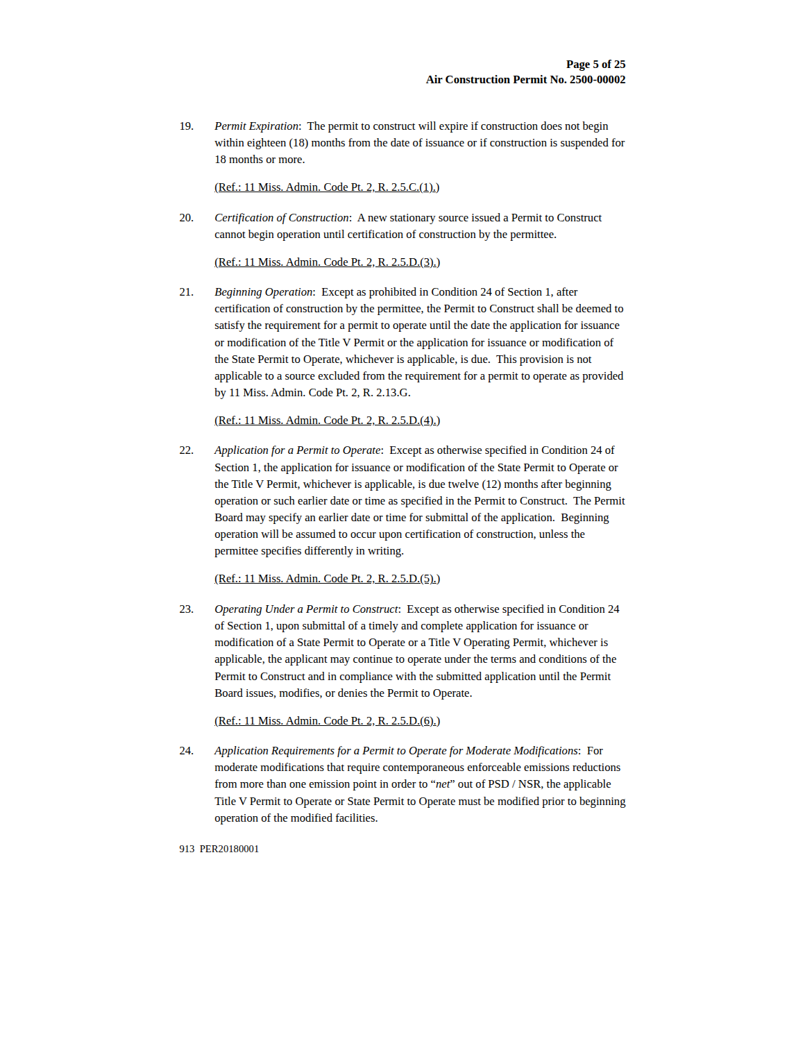Page 5 of 25
Air Construction Permit No. 2500-00002
19.
Permit Expiration: The permit to construct will expire if construction does not begin within eighteen (18) months from the date of issuance or if construction is suspended for 18 months or more.
(Ref.: 11 Miss. Admin. Code Pt. 2, R. 2.5.C.(1).)
20.
Certification of Construction: A new stationary source issued a Permit to Construct cannot begin operation until certification of construction by the permittee.
(Ref.: 11 Miss. Admin. Code Pt. 2, R. 2.5.D.(3).)
21.
Beginning Operation: Except as prohibited in Condition 24 of Section 1, after certification of construction by the permittee, the Permit to Construct shall be deemed to satisfy the requirement for a permit to operate until the date the application for issuance or modification of the Title V Permit or the application for issuance or modification of the State Permit to Operate, whichever is applicable, is due. This provision is not applicable to a source excluded from the requirement for a permit to operate as provided by 11 Miss. Admin. Code Pt. 2, R. 2.13.G.
(Ref.: 11 Miss. Admin. Code Pt. 2, R. 2.5.D.(4).)
22.
Application for a Permit to Operate: Except as otherwise specified in Condition 24 of Section 1, the application for issuance or modification of the State Permit to Operate or the Title V Permit, whichever is applicable, is due twelve (12) months after beginning operation or such earlier date or time as specified in the Permit to Construct. The Permit Board may specify an earlier date or time for submittal of the application. Beginning operation will be assumed to occur upon certification of construction, unless the permittee specifies differently in writing.
(Ref.: 11 Miss. Admin. Code Pt. 2, R. 2.5.D.(5).)
23.
Operating Under a Permit to Construct: Except as otherwise specified in Condition 24 of Section 1, upon submittal of a timely and complete application for issuance or modification of a State Permit to Operate or a Title V Operating Permit, whichever is applicable, the applicant may continue to operate under the terms and conditions of the Permit to Construct and in compliance with the submitted application until the Permit Board issues, modifies, or denies the Permit to Operate.
(Ref.: 11 Miss. Admin. Code Pt. 2, R. 2.5.D.(6).)
24.
Application Requirements for a Permit to Operate for Moderate Modifications: For moderate modifications that require contemporaneous enforceable emissions reductions from more than one emission point in order to “net” out of PSD / NSR, the applicable Title V Permit to Operate or State Permit to Operate must be modified prior to beginning operation of the modified facilities.
913 PER20180001